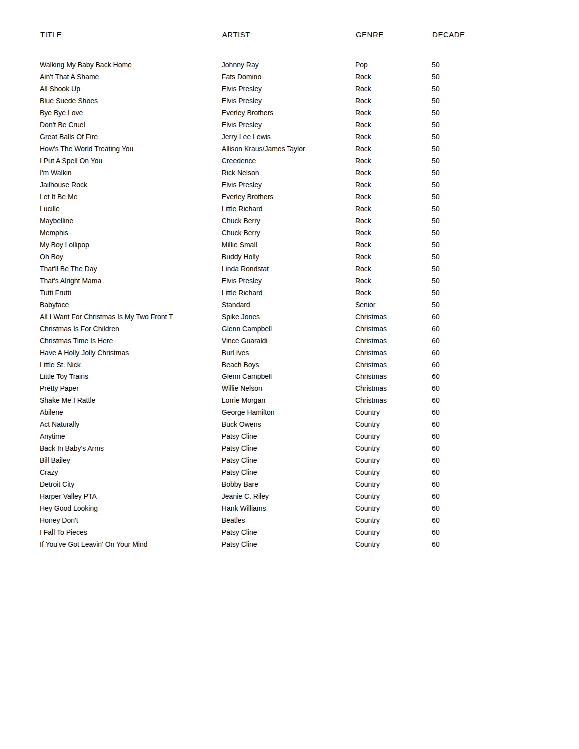| TITLE | ARTIST | GENRE | DECADE |
| --- | --- | --- | --- |
| Walking My Baby Back Home | Johnny Ray | Pop | 50 |
| Ain't That A Shame | Fats Domino | Rock | 50 |
| All Shook Up | Elvis Presley | Rock | 50 |
| Blue Suede Shoes | Elvis Presley | Rock | 50 |
| Bye Bye Love | Everley Brothers | Rock | 50 |
| Don't Be Cruel | Elvis Presley | Rock | 50 |
| Great Balls Of Fire | Jerry Lee Lewis | Rock | 50 |
| How's The World Treating You | Allison Kraus/James Taylor | Rock | 50 |
| I Put A Spell On You | Creedence | Rock | 50 |
| I'm Walkin | Rick Nelson | Rock | 50 |
| Jailhouse Rock | Elvis Presley | Rock | 50 |
| Let It Be Me | Everley Brothers | Rock | 50 |
| Lucille | Little Richard | Rock | 50 |
| Maybelline | Chuck Berry | Rock | 50 |
| Memphis | Chuck Berry | Rock | 50 |
| My Boy Lollipop | Millie Small | Rock | 50 |
| Oh Boy | Buddy Holly | Rock | 50 |
| That'll Be The Day | Linda Rondstat | Rock | 50 |
| That's Alright Mama | Elvis Presley | Rock | 50 |
| Tutti Frutti | Little Richard | Rock | 50 |
| Babyface | Standard | Senior | 50 |
| All I Want For Christmas Is My Two Front T | Spike Jones | Christmas | 60 |
| Christmas Is For Children | Glenn Campbell | Christmas | 60 |
| Christmas Time Is Here | Vince Guaraldi | Christmas | 60 |
| Have A Holly Jolly Christmas | Burl Ives | Christmas | 60 |
| Little St. Nick | Beach Boys | Christmas | 60 |
| Little Toy Trains | Glenn Campbell | Christmas | 60 |
| Pretty Paper | Willie Nelson | Christmas | 60 |
| Shake Me I Rattle | Lorrie Morgan | Christmas | 60 |
| Abilene | George Hamilton | Country | 60 |
| Act Naturally | Buck Owens | Country | 60 |
| Anytime | Patsy Cline | Country | 60 |
| Back In Baby's Arms | Patsy Cline | Country | 60 |
| Bill Bailey | Patsy Cline | Country | 60 |
| Crazy | Patsy Cline | Country | 60 |
| Detroit City | Bobby Bare | Country | 60 |
| Harper Valley PTA | Jeanie C. Riley | Country | 60 |
| Hey Good Looking | Hank Williams | Country | 60 |
| Honey Don't | Beatles | Country | 60 |
| I Fall To Pieces | Patsy Cline | Country | 60 |
| If You've Got Leavin' On Your Mind | Patsy Cline | Country | 60 |